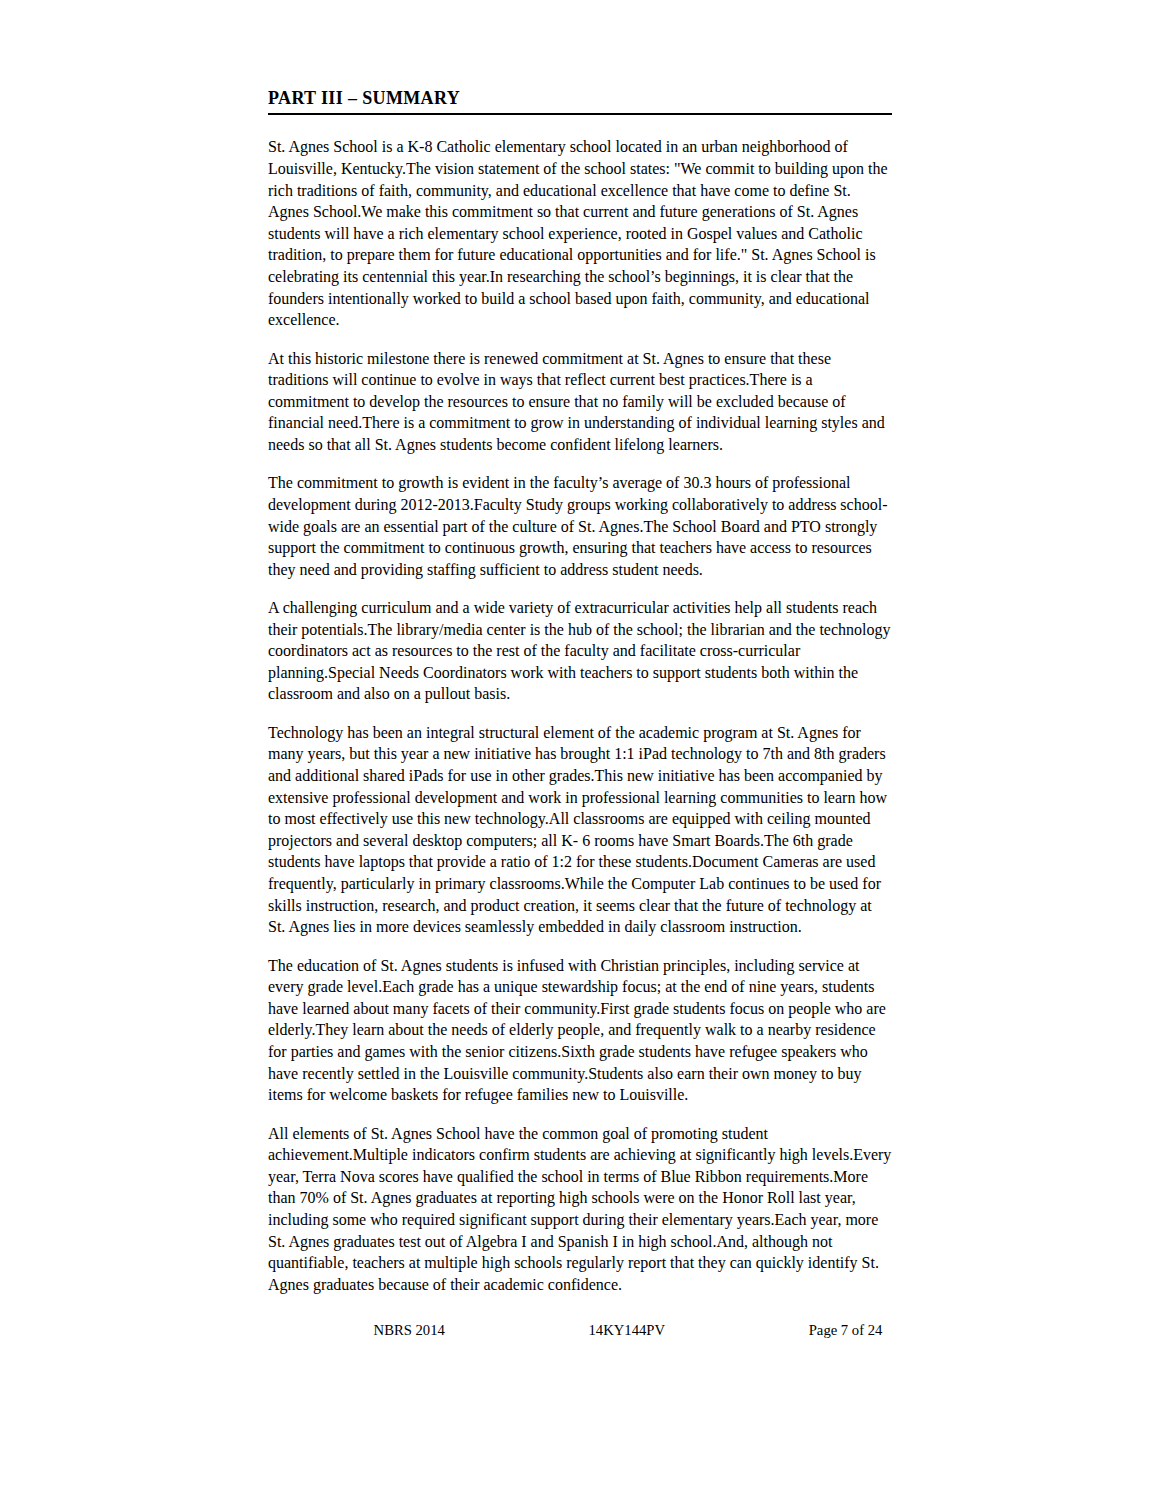PART III – SUMMARY
St. Agnes School is a K-8 Catholic elementary school located in an urban neighborhood of Louisville, Kentucky.The vision statement of the school states: "We commit to building upon the rich traditions of faith, community, and educational excellence that have come to define St. Agnes School.We make this commitment so that current and future generations of St. Agnes students will have a rich elementary school experience, rooted in Gospel values and Catholic tradition, to prepare them for future educational opportunities and for life." St. Agnes School is celebrating its centennial this year.In researching the school’s beginnings, it is clear that the founders intentionally worked to build a school based upon faith, community, and educational excellence.
At this historic milestone there is renewed commitment at St. Agnes to ensure that these traditions will continue to evolve in ways that reflect current best practices.There is a commitment to develop the resources to ensure that no family will be excluded because of financial need.There is a commitment to grow in understanding of individual learning styles and needs so that all St. Agnes students become confident lifelong learners.
The commitment to growth is evident in the faculty’s average of 30.3 hours of professional development during 2012-2013.Faculty Study groups working collaboratively to address school-wide goals are an essential part of the culture of St. Agnes.The School Board and PTO strongly support the commitment to continuous growth, ensuring that teachers have access to resources they need and providing staffing sufficient to address student needs.
A challenging curriculum and a wide variety of extracurricular activities help all students reach their potentials.The library/media center is the hub of the school; the librarian and the technology coordinators act as resources to the rest of the faculty and facilitate cross-curricular planning.Special Needs Coordinators work with teachers to support students both within the classroom and also on a pullout basis.
Technology has been an integral structural element of the academic program at St. Agnes for many years, but this year a new initiative has brought 1:1 iPad technology to 7th and 8th graders and additional shared iPads for use in other grades.This new initiative has been accompanied by extensive professional development and work in professional learning communities to learn how to most effectively use this new technology.All classrooms are equipped with ceiling mounted projectors and several desktop computers; all K- 6 rooms have Smart Boards.The 6th grade students have laptops that provide a ratio of 1:2 for these students.Document Cameras are used frequently, particularly in primary classrooms.While the Computer Lab continues to be used for skills instruction, research, and product creation, it seems clear that the future of technology at St. Agnes lies in more devices seamlessly embedded in daily classroom instruction.
The education of St. Agnes students is infused with Christian principles, including service at every grade level.Each grade has a unique stewardship focus; at the end of nine years, students have learned about many facets of their community.First grade students focus on people who are elderly.They learn about the needs of elderly people, and frequently walk to a nearby residence for parties and games with the senior citizens.Sixth grade students have refugee speakers who have recently settled in the Louisville community.Students also earn their own money to buy items for welcome baskets for refugee families new to Louisville.
All elements of St. Agnes School have the common goal of promoting student achievement.Multiple indicators confirm students are achieving at significantly high levels.Every year, Terra Nova scores have qualified the school in terms of Blue Ribbon requirements.More than 70% of St. Agnes graduates at reporting high schools were on the Honor Roll last year, including some who required significant support during their elementary years.Each year, more St. Agnes graduates test out of Algebra I and Spanish I in high school.And, although not quantifiable, teachers at multiple high schools regularly report that they can quickly identify St. Agnes graduates because of their academic confidence.
NBRS 2014 14KY144PV Page 7 of 24